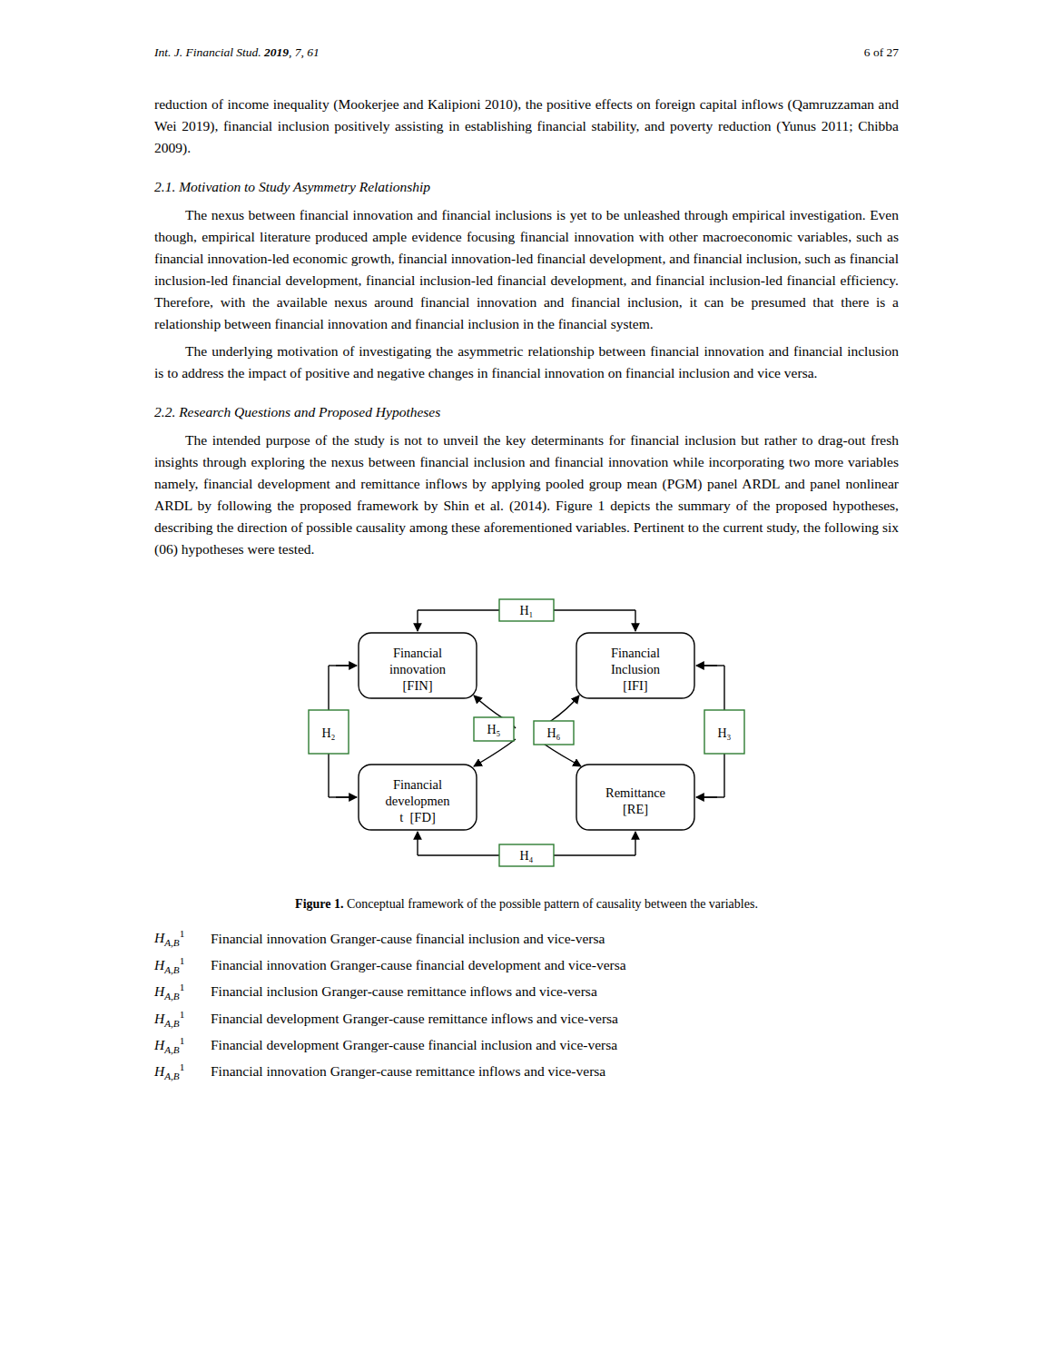Int. J. Financial Stud. 2019, 7, 61 6 of 27
reduction of income inequality (Mookerjee and Kalipioni 2010), the positive effects on foreign capital inflows (Qamruzzaman and Wei 2019), financial inclusion positively assisting in establishing financial stability, and poverty reduction (Yunus 2011; Chibba 2009).
2.1. Motivation to Study Asymmetry Relationship
The nexus between financial innovation and financial inclusions is yet to be unleashed through empirical investigation. Even though, empirical literature produced ample evidence focusing financial innovation with other macroeconomic variables, such as financial innovation-led economic growth, financial innovation-led financial development, and financial inclusion, such as financial inclusion-led financial development, financial inclusion-led financial development, and financial inclusion-led financial efficiency. Therefore, with the available nexus around financial innovation and financial inclusion, it can be presumed that there is a relationship between financial innovation and financial inclusion in the financial system.
The underlying motivation of investigating the asymmetric relationship between financial innovation and financial inclusion is to address the impact of positive and negative changes in financial innovation on financial inclusion and vice versa.
2.2. Research Questions and Proposed Hypotheses
The intended purpose of the study is not to unveil the key determinants for financial inclusion but rather to drag-out fresh insights through exploring the nexus between financial inclusion and financial innovation while incorporating two more variables namely, financial development and remittance inflows by applying pooled group mean (PGM) panel ARDL and panel nonlinear ARDL by following the proposed framework by Shin et al. (2014). Figure 1 depicts the summary of the proposed hypotheses, describing the direction of possible causality among these aforementioned variables. Pertinent to the current study, the following six (06) hypotheses were tested.
Financial innovation [FIN] Financial Inclusion [IFI] Financial developmen t [FD] Remittance [RE] H₁ H₂ H₃ H₄ H₅ H₆
Figure 1. Conceptual framework of the possible pattern of causality between the variables.
HA,B1 Financial innovation Granger-cause financial inclusion and vice-versa
HA,B1 Financial innovation Granger-cause financial development and vice-versa
HA,B1 Financial inclusion Granger-cause remittance inflows and vice-versa
HA,B1 Financial development Granger-cause remittance inflows and vice-versa
HA,B1 Financial development Granger-cause financial inclusion and vice-versa
HA,B1 Financial innovation Granger-cause remittance inflows and vice-versa